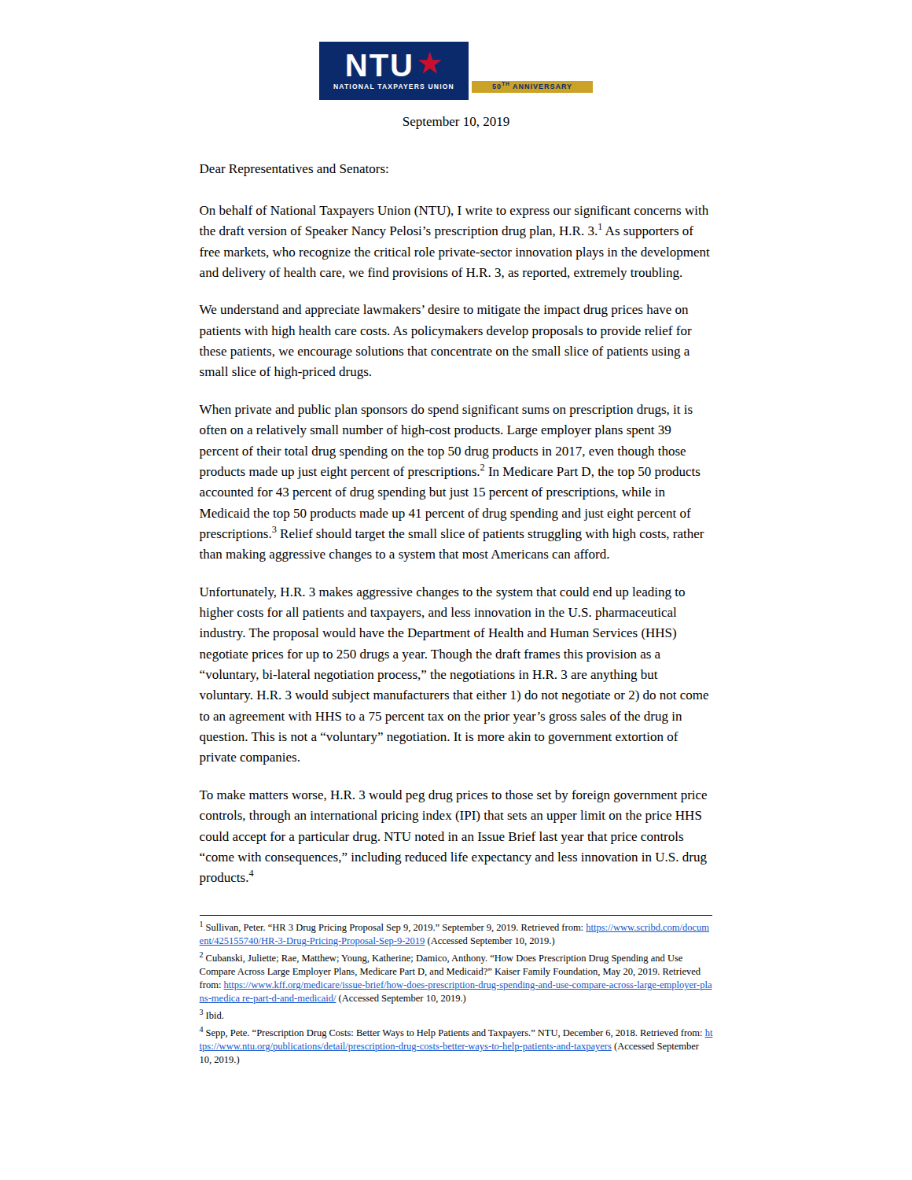NTU★ National Taxpayers Union
50th Anniversary
September 10, 2019
Dear Representatives and Senators:
On behalf of National Taxpayers Union (NTU), I write to express our significant concerns with the draft version of Speaker Nancy Pelosi’s prescription drug plan, H.R. 3.1 As supporters of free markets, who recognize the critical role private-sector innovation plays in the development and delivery of health care, we find provisions of H.R. 3, as reported, extremely troubling.
We understand and appreciate lawmakers’ desire to mitigate the impact drug prices have on patients with high health care costs. As policymakers develop proposals to provide relief for these patients, we encourage solutions that concentrate on the small slice of patients using a small slice of high-priced drugs.
When private and public plan sponsors do spend significant sums on prescription drugs, it is often on a relatively small number of high-cost products. Large employer plans spent 39 percent of their total drug spending on the top 50 drug products in 2017, even though those products made up just eight percent of prescriptions.2 In Medicare Part D, the top 50 products accounted for 43 percent of drug spending but just 15 percent of prescriptions, while in Medicaid the top 50 products made up 41 percent of drug spending and just eight percent of prescriptions.3 Relief should target the small slice of patients struggling with high costs, rather than making aggressive changes to a system that most Americans can afford.
Unfortunately, H.R. 3 makes aggressive changes to the system that could end up leading to higher costs for all patients and taxpayers, and less innovation in the U.S. pharmaceutical industry. The proposal would have the Department of Health and Human Services (HHS) negotiate prices for up to 250 drugs a year. Though the draft frames this provision as a “voluntary, bi-lateral negotiation process,” the negotiations in H.R. 3 are anything but voluntary. H.R. 3 would subject manufacturers that either 1) do not negotiate or 2) do not come to an agreement with HHS to a 75 percent tax on the prior year’s gross sales of the drug in question. This is not a “voluntary” negotiation. It is more akin to government extortion of private companies.
To make matters worse, H.R. 3 would peg drug prices to those set by foreign government price controls, through an international pricing index (IPI) that sets an upper limit on the price HHS could accept for a particular drug. NTU noted in an Issue Brief last year that price controls “come with consequences,” including reduced life expectancy and less innovation in U.S. drug products.4
1 Sullivan, Peter. “HR 3 Drug Pricing Proposal Sep 9, 2019.” September 9, 2019. Retrieved from: https://www.scribd.com/document/425155740/HR-3-Drug-Pricing-Proposal-Sep-9-2019 (Accessed September 10, 2019.)
2 Cubanski, Juliette; Rae, Matthew; Young, Katherine; Damico, Anthony. “How Does Prescription Drug Spending and Use Compare Across Large Employer Plans, Medicare Part D, and Medicaid?” Kaiser Family Foundation, May 20, 2019. Retrieved from: https://www.kff.org/medicare/issue-brief/how-does-prescription-drug-spending-and-use-compare-across-large-employer-plans-medica re-part-d-and-medicaid/ (Accessed September 10, 2019.)
3 Ibid.
4 Sepp, Pete. “Prescription Drug Costs: Better Ways to Help Patients and Taxpayers.” NTU, December 6, 2018. Retrieved from: https://www.ntu.org/publications/detail/prescription-drug-costs-better-ways-to-help-patients-and-taxpayers (Accessed September 10, 2019.)